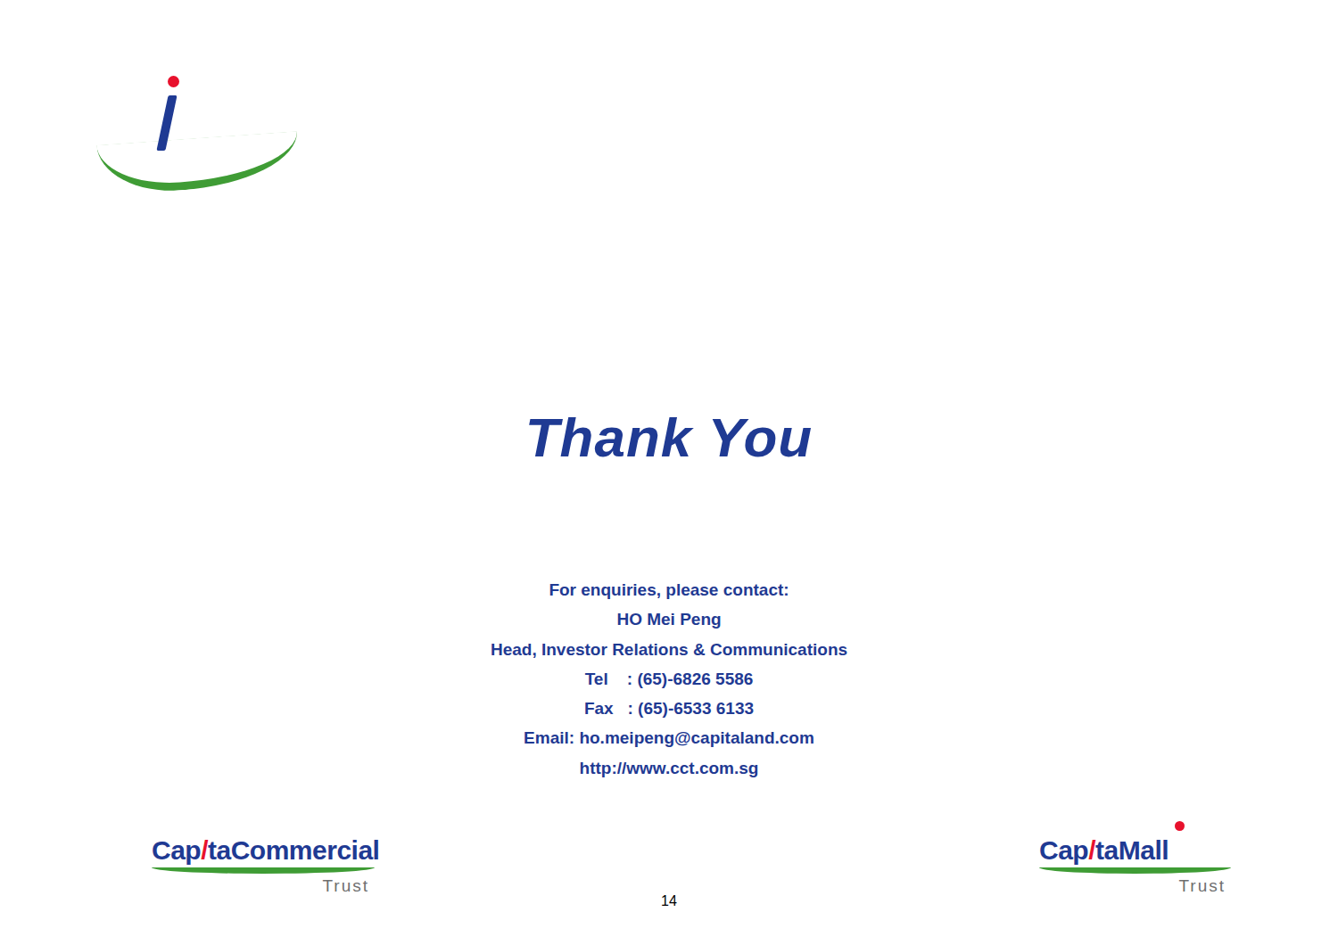Thank You
For enquiries, please contact:
HO Mei Peng
Head, Investor Relations & Communications
Tel : (65)-6826 5586
Fax : (65)-6533 6133
Email: ho.meipeng@capitaland.com
http://www.cct.com.sg
Cap/taCommercial
Trust
Cap/taMall
Trust
14